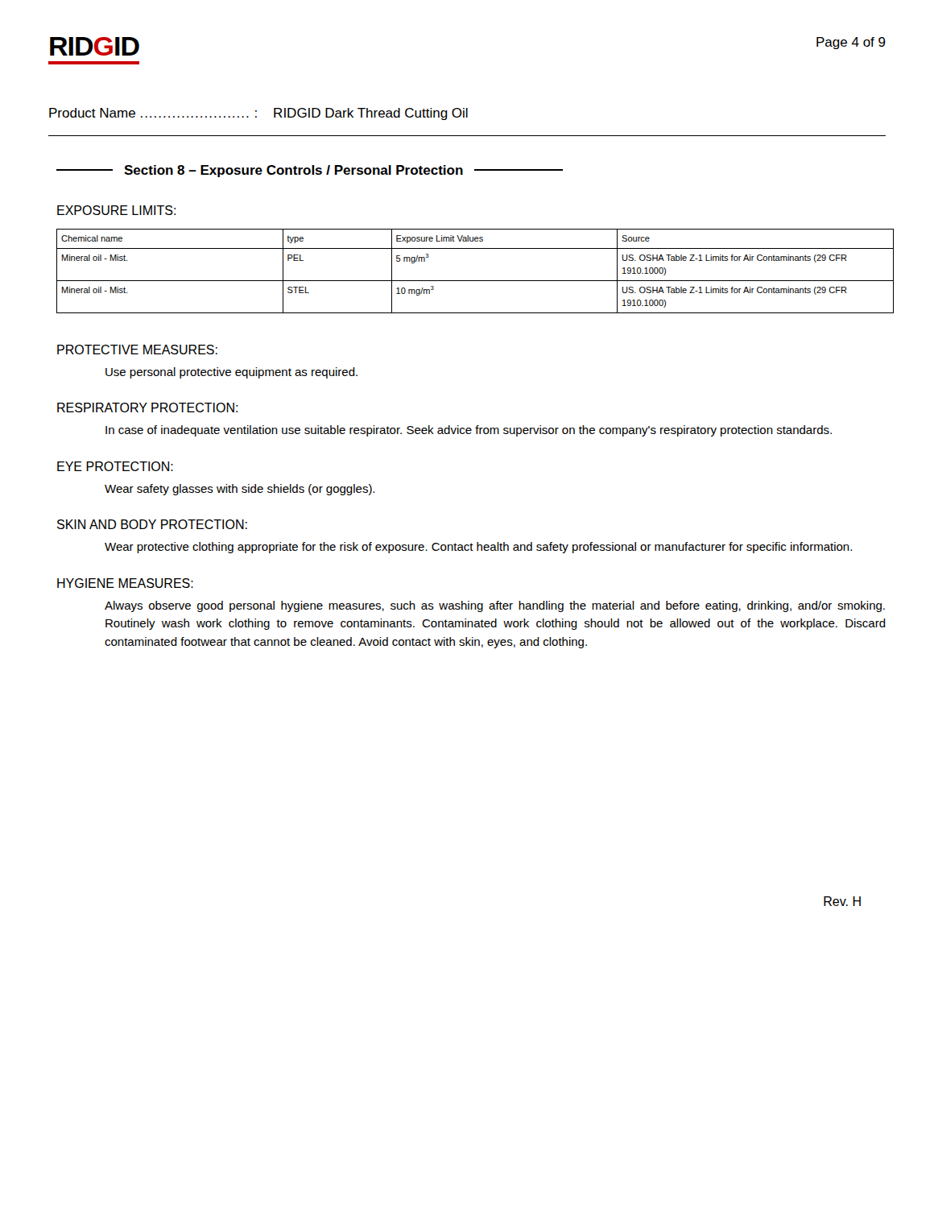RIDGID
Page 4 of 9
Product Name ........................ : RIDGID Dark Thread Cutting Oil
Section 8 – Exposure Controls / Personal Protection
EXPOSURE LIMITS:
| Chemical name | type | Exposure Limit Values | Source |
| Mineral oil - Mist. | PEL | 5 mg/m 3 | US. OSHA Table Z-1 Limits for Air Contaminants (29 CFR 1910.1000) |
| Mineral oil - Mist. | STEL | 10 mg/m 3 | US. OSHA Table Z-1 Limits for Air Contaminants (29 CFR 1910.1000) |
PROTECTIVE MEASURES:
Use personal protective equipment as required.
RESPIRATORY PROTECTION:
In case of inadequate ventilation use suitable respirator. Seek advice from supervisor on the company's respiratory protection standards.
EYE PROTECTION:
Wear safety glasses with side shields (or goggles).
SKIN AND BODY PROTECTION:
Wear protective clothing appropriate for the risk of exposure. Contact health and safety professional or manufacturer for specific information.
HYGIENE MEASURES:
Always observe good personal hygiene measures, such as washing after handling the material and before eating, drinking, and/or smoking. Routinely wash work clothing to remove contaminants. Contaminated work clothing should not be allowed out of the workplace. Discard contaminated footwear that cannot be cleaned. Avoid contact with skin, eyes, and clothing.
Rev. H